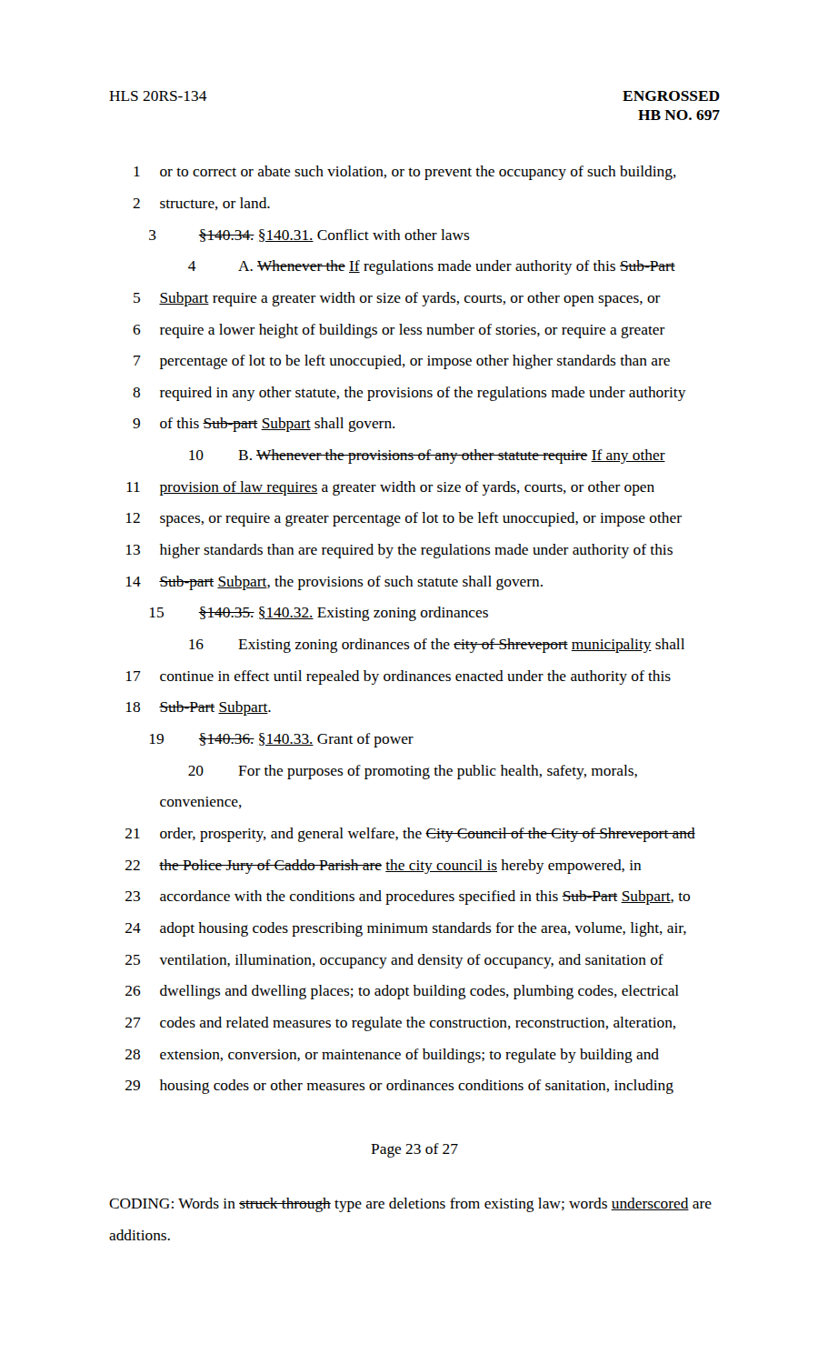HLS 20RS-134
ENGROSSED
HB NO. 697
or to correct or abate such violation, or to prevent the occupancy of such building,
structure, or land.
§140.34. §140.31. Conflict with other laws
A. Whenever the If regulations made under authority of this Sub-Part
Subpart require a greater width or size of yards, courts, or other open spaces, or
require a lower height of buildings or less number of stories, or require a greater
percentage of lot to be left unoccupied, or impose other higher standards than are
required in any other statute, the provisions of the regulations made under authority
of this Sub-part Subpart shall govern.
B. Whenever the provisions of any other statute require If any other
provision of law requires a greater width or size of yards, courts, or other open
spaces, or require a greater percentage of lot to be left unoccupied, or impose other
higher standards than are required by the regulations made under authority of this
Sub-part Subpart, the provisions of such statute shall govern.
§140.35. §140.32. Existing zoning ordinances
Existing zoning ordinances of the city of Shreveport municipality shall
continue in effect until repealed by ordinances enacted under the authority of this
Sub-Part Subpart.
§140.36. §140.33. Grant of power
For the purposes of promoting the public health, safety, morals, convenience,
order, prosperity, and general welfare, the City Council of the City of Shreveport and
the Police Jury of Caddo Parish are the city council is hereby empowered, in
accordance with the conditions and procedures specified in this Sub-Part Subpart, to
adopt housing codes prescribing minimum standards for the area, volume, light, air,
ventilation, illumination, occupancy and density of occupancy, and sanitation of
dwellings and dwelling places; to adopt building codes, plumbing codes, electrical
codes and related measures to regulate the construction, reconstruction, alteration,
extension, conversion, or maintenance of buildings; to regulate by building and
housing codes or other measures or ordinances conditions of sanitation, including
Page 23 of 27
CODING: Words in struck through type are deletions from existing law; words underscored are additions.